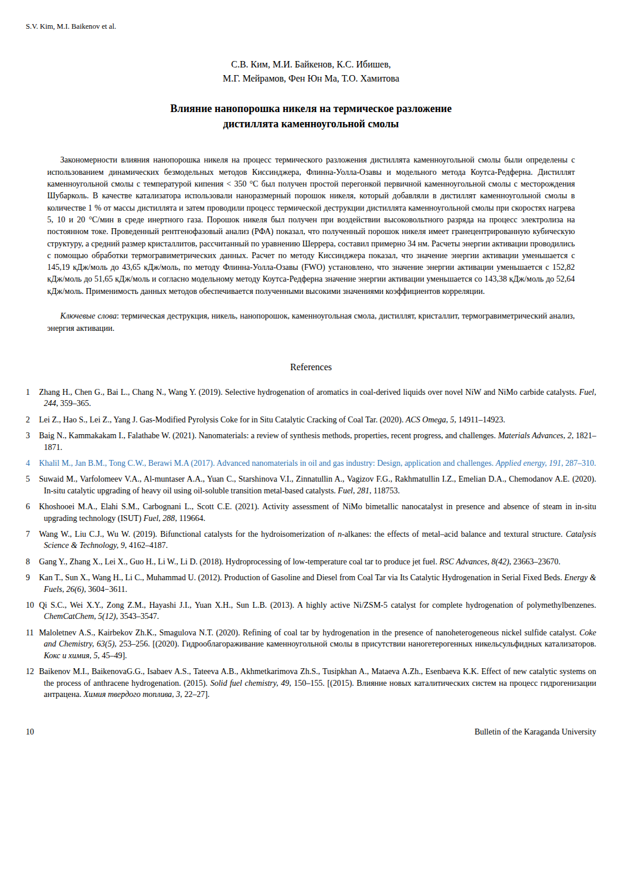S.V. Kim, M.I. Baikenov et al.
С.В. Ким, М.И. Байкенов, К.С. Ибишев,
М.Г. Мейрамов, Фен Юн Ма, Т.О. Хамитова
Влияние нанопорошка никеля на термическое разложение
дистиллята каменноугольной смолы
Закономерности влияния нанопорошка никеля на процесс термического разложения дистиллята каменноугольной смолы были определены с использованием динамических безмодельных методов Киссинджера, Флинна-Уолла-Озавы и модельного метода Коутса-Редферна. Дистиллят каменноугольной смолы с температурой кипения < 350 °С был получен простой перегонкой первичной каменноугольной смолы с месторождения Шубарколь. В качестве катализатора использовали наноразмерный порошок никеля, который добавляли в дистиллят каменноугольной смолы в количестве 1 % от массы дистиллята и затем проводили процесс термической деструкции дистиллята каменноугольной смолы при скоростях нагрева 5, 10 и 20 °С/мин в среде инертного газа. Порошок никеля был получен при воздействии высоковольтного разряда на процесс электролиза на постоянном токе. Проведенный рентгенофазовый анализ (РФА) показал, что полученный порошок никеля имеет гранецентрированную кубическую структуру, а средний размер кристаллитов, рассчитанный по уравнению Шеррера, составил примерно 34 нм. Расчеты энергии активации проводились с помощью обработки термогравиметрических данных. Расчет по методу Киссинджера показал, что значение энергии активации уменьшается с 145,19 кДж/моль до 43,65 кДж/моль, по методу Флинна-Уолла-Озавы (FWO) установлено, что значение энергии активации уменьшается с 152,82 кДж/моль до 51,65 кДж/моль и согласно модельному методу Коутса-Редферна значение энергии активации уменьшается со 143,38 кДж/моль до 52,64 кДж/моль. Применимость данных методов обеспечивается полученными высокими значениями коэффициентов корреляции.
Ключевые слова: термическая деструкция, никель, нанопорошок, каменноугольная смола, дистиллят, кристаллит, термогравиметрический анализ, энергия активации.
References
1 Zhang H., Chen G., Bai L., Chang N., Wang Y. (2019). Selective hydrogenation of aromatics in coal-derived liquids over novel NiW and NiMo carbide catalysts. Fuel, 244, 359–365.
2 Lei Z., Hao S., Lei Z., Yang J. Gas-Modified Pyrolysis Coke for in Situ Catalytic Cracking of Coal Tar. (2020). ACS Omega, 5, 14911–14923.
3 Baig N., Kammakakam I., Falathabe W. (2021). Nanomaterials: a review of synthesis methods, properties, recent progress, and challenges. Materials Advances, 2, 1821–1871.
4 Khalil M., Jan B.M., Tong C.W., Berawi M.A (2017). Advanced nanomaterials in oil and gas industry: Design, application and challenges. Applied energy, 191, 287–310.
5 Suwaid M., Varfolomeev V.A., Al-muntaser A.A., Yuan C., Starshinova V.I., Zinnatullin A., Vagizov F.G., Rakhmatullin I.Z., Emelian D.A., Chemodanov A.E. (2020). In-situ catalytic upgrading of heavy oil using oil-soluble transition metal-based catalysts. Fuel, 281, 118753.
6 Khoshooei M.A., Elahi S.M., Carbognani L., Scott C.E. (2021). Activity assessment of NiMo bimetallic nanocatalyst in presence and absence of steam in in-situ upgrading technology (ISUT) Fuel, 288, 119664.
7 Wang W., Liu C.J., Wu W. (2019). Bifunctional catalysts for the hydroisomerization of n-alkanes: the effects of metal–acid balance and textural structure. Catalysis Science & Technology, 9, 4162–4187.
8 Gang Y., Zhang X., Lei X., Guo H., Li W., Li D. (2018). Hydroprocessing of low-temperature coal tar to produce jet fuel. RSC Advances, 8(42), 23663–23670.
9 Kan T., Sun X., Wang H., Li C., Muhammad U. (2012). Production of Gasoline and Diesel from Coal Tar via Its Catalytic Hydrogenation in Serial Fixed Beds. Energy & Fuels, 26(6), 3604−3611.
10 Qi S.C., Wei X.Y., Zong Z.M., Hayashi J.I., Yuan X.H., Sun L.B. (2013). A highly active Ni/ZSM-5 catalyst for complete hydrogenation of polymethylbenzenes. ChemCatChem, 5(12), 3543–3547.
11 Maloletnev A.S., Kairbekov Zh.K., Smagulova N.T. (2020). Refining of coal tar by hydrogenation in the presence of nanoheterogeneous nickel sulfide catalyst. Coke and Chemistry, 63(5), 253–256. [(2020). Гидрооблагораживание каменноугольной смолы в присутствии наногетерогенных никельсульфидных катализаторов. Кокс и химия, 5, 45–49].
12 Baikenov M.I., BaikenovaG.G., Isabaev A.S., Tateeva A.B., Akhmetkarimova Zh.S., Tusipkhan A., Mataeva A.Zh., Esenbaeva K.K. Effect of new catalytic systems on the process of anthracene hydrogenation. (2015). Solid fuel chemistry, 49, 150–155. [(2015). Влияние новых каталитических систем на процесс гидрогенизации антрацена. Химия твердого топлива, 3, 22–27].
10 Bulletin of the Karaganda University